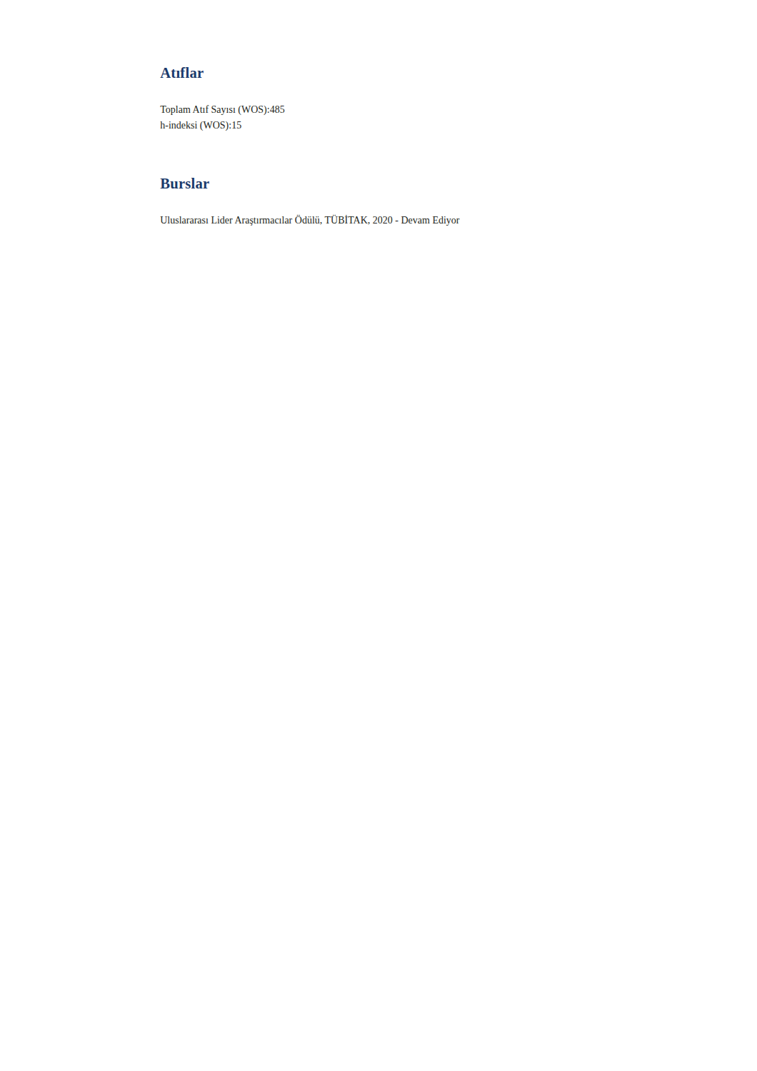Atıflar
Toplam Atıf Sayısı (WOS):485
h-indeksi (WOS):15
Burslar
Uluslararası Lider Araştırmacılar Ödülü, TÜBİTAK, 2020 - Devam Ediyor